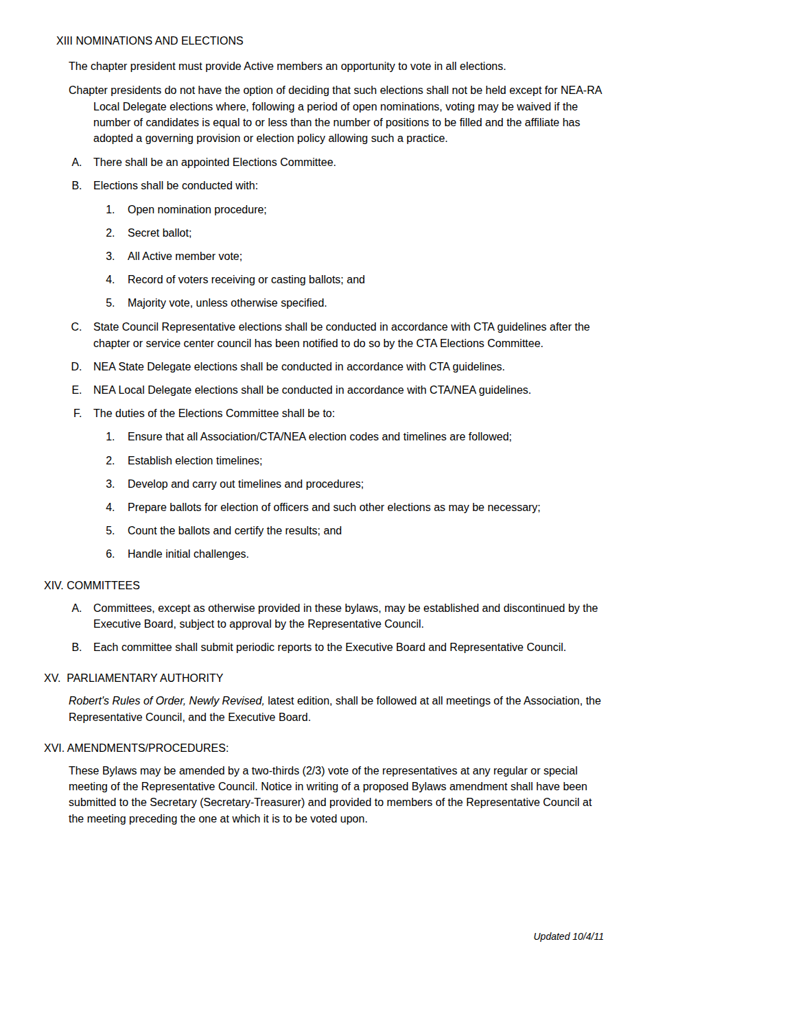XIII NOMINATIONS AND ELECTIONS
The chapter president must provide Active members an opportunity to vote in all elections.
Chapter presidents do not have the option of deciding that such elections shall not be held except for NEA-RA Local Delegate elections where, following a period of open nominations, voting may be waived if the number of candidates is equal to or less than the number of positions to be filled and the affiliate has adopted a governing provision or election policy allowing such a practice.
There shall be an appointed Elections Committee.
Elections shall be conducted with:
Open nomination procedure;
Secret ballot;
All Active member vote;
Record of voters receiving or casting ballots; and
Majority vote, unless otherwise specified.
State Council Representative elections shall be conducted in accordance with CTA guidelines after the chapter or service center council has been notified to do so by the CTA Elections Committee.
NEA State Delegate elections shall be conducted in accordance with CTA guidelines.
NEA Local Delegate elections shall be conducted in accordance with CTA/NEA guidelines.
The duties of the Elections Committee shall be to:
Ensure that all Association/CTA/NEA election codes and timelines are followed;
Establish election timelines;
Develop and carry out timelines and procedures;
Prepare ballots for election of officers and such other elections as may be necessary;
Count the ballots and certify the results; and
Handle initial challenges.
XIV. COMMITTEES
Committees, except as otherwise provided in these bylaws, may be established and discontinued by the Executive Board, subject to approval by the Representative Council.
Each committee shall submit periodic reports to the Executive Board and Representative Council.
XV. PARLIAMENTARY AUTHORITY
Robert's Rules of Order, Newly Revised, latest edition, shall be followed at all meetings of the Association, the Representative Council, and the Executive Board.
XVI. AMENDMENTS/PROCEDURES:
These Bylaws may be amended by a two-thirds (2/3) vote of the representatives at any regular or special meeting of the Representative Council. Notice in writing of a proposed Bylaws amendment shall have been submitted to the Secretary (Secretary-Treasurer) and provided to members of the Representative Council at the meeting preceding the one at which it is to be voted upon.
Updated 10/4/11